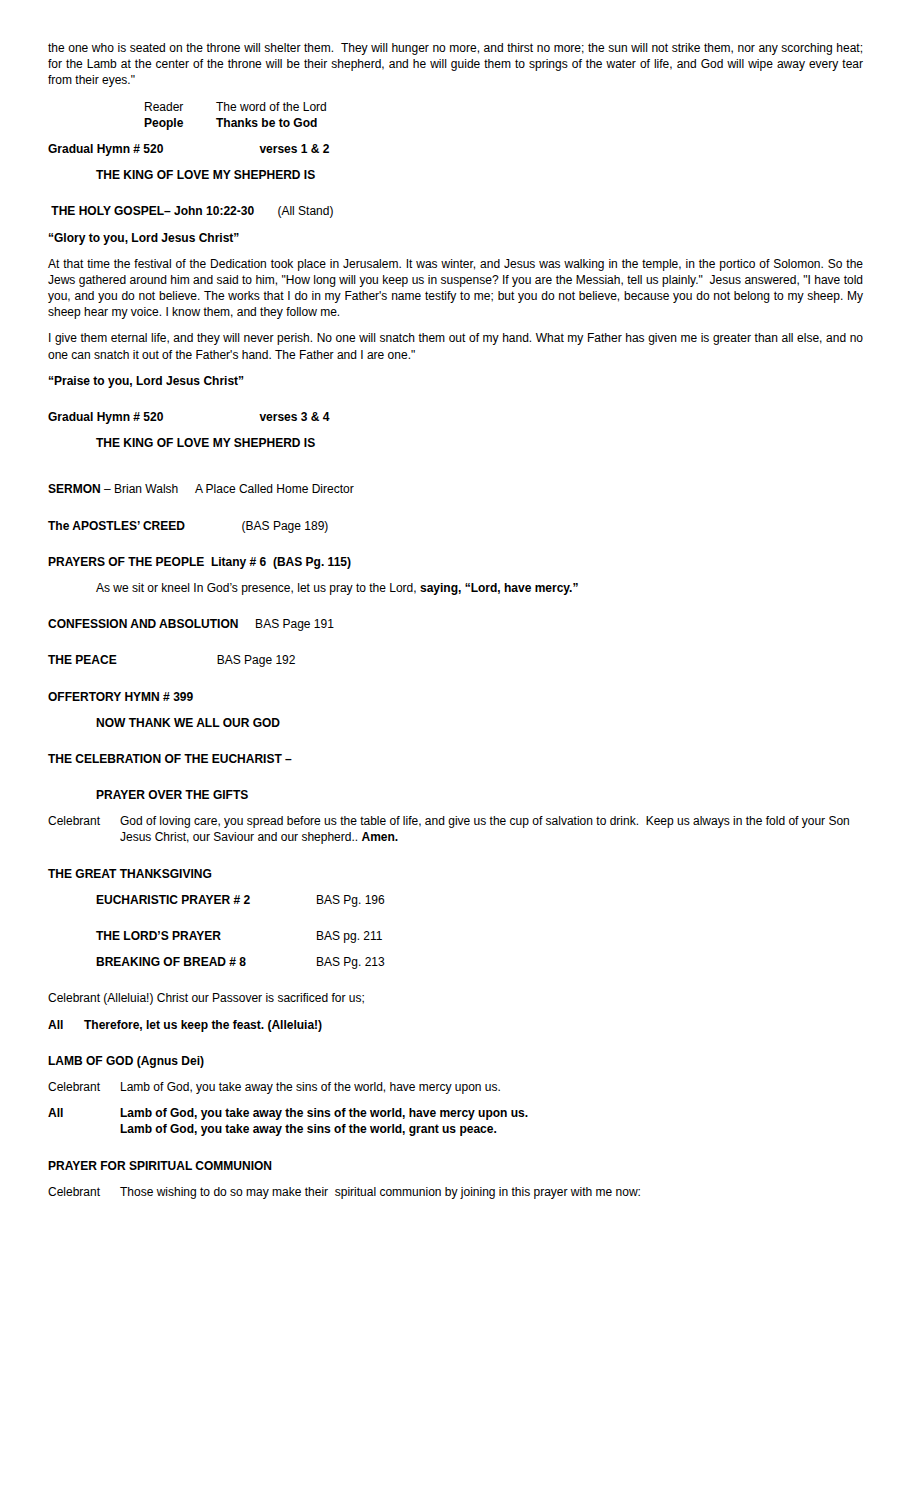the one who is seated on the throne will shelter them. They will hunger no more, and thirst no more; the sun will not strike them, nor any scorching heat; for the Lamb at the center of the throne will be their shepherd, and he will guide them to springs of the water of life, and God will wipe away every tear from their eyes."
Reader The word of the Lord
People Thanks be to God
Gradual Hymn # 520 verses 1 & 2
THE KING OF LOVE MY SHEPHERD IS
THE HOLY GOSPEL– John 10:22-30 (All Stand)
“Glory to you, Lord Jesus Christ”
At that time the festival of the Dedication took place in Jerusalem. It was winter, and Jesus was walking in the temple, in the portico of Solomon. So the Jews gathered around him and said to him, "How long will you keep us in suspense? If you are the Messiah, tell us plainly." Jesus answered, "I have told you, and you do not believe. The works that I do in my Father's name testify to me; but you do not believe, because you do not belong to my sheep. My sheep hear my voice. I know them, and they follow me.
I give them eternal life, and they will never perish. No one will snatch them out of my hand. What my Father has given me is greater than all else, and no one can snatch it out of the Father's hand. The Father and I are one."
“Praise to you, Lord Jesus Christ”
Gradual Hymn # 520 verses 3 & 4
THE KING OF LOVE MY SHEPHERD IS
SERMON – Brian Walsh A Place Called Home Director
The APOSTLES’ CREED (BAS Page 189)
PRAYERS OF THE PEOPLE Litany # 6 (BAS Pg. 115)
As we sit or kneel In God’s presence, let us pray to the Lord, saying, “Lord, have mercy.”
CONFESSION AND ABSOLUTION BAS Page 191
THE PEACE BAS Page 192
OFFERTORY HYMN # 399
NOW THANK WE ALL OUR GOD
THE CELEBRATION OF THE EUCHARIST –
PRAYER OVER THE GIFTS
Celebrant God of loving care, you spread before us the table of life, and give us the cup of salvation to drink. Keep us always in the fold of your Son Jesus Christ, our Saviour and our shepherd.. Amen.
THE GREAT THANKSGIVING
EUCHARISTIC PRAYER # 2 BAS Pg. 196
THE LORD’S PRAYERBAS pg. 211
BREAKING OF BREAD # 8 BAS Pg. 213
Celebrant (Alleluia!) Christ our Passover is sacrificed for us;
All Therefore, let us keep the feast. (Alleluia!)
LAMB OF GOD (Agnus Dei)
Celebrant Lamb of God, you take away the sins of the world, have mercy upon us.
All Lamb of God, you take away the sins of the world, have mercy upon us.
Lamb of God, you take away the sins of the world, grant us peace.
PRAYER FOR SPIRITUAL COMMUNION
Celebrant Those wishing to do so may make their spiritual communion by joining in this prayer with me now: